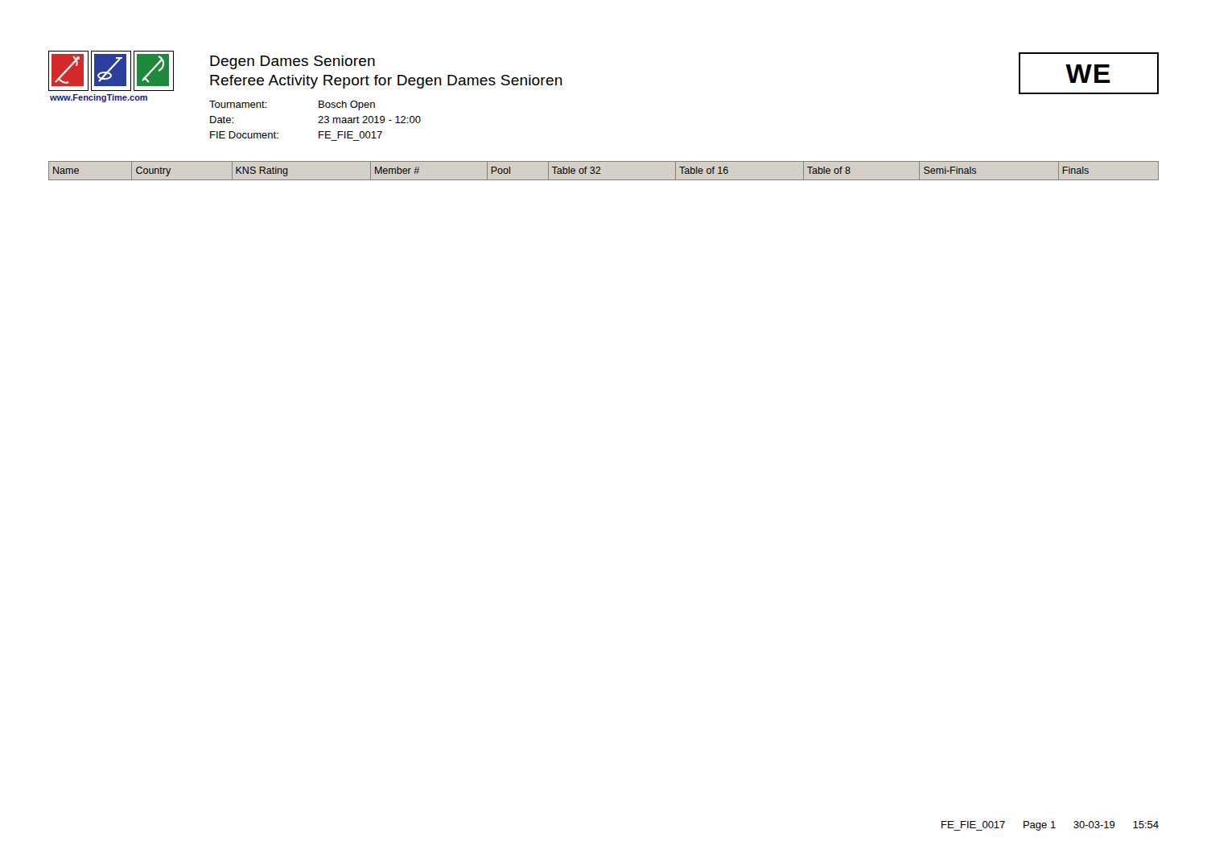www.FencingTime.com
Degen Dames Senioren
Referee Activity Report for Degen Dames Senioren
Tournament:
Bosch Open
Date:
23 maart 2019 - 12:00
FIE Document:
FE_FIE_0017
WE
| Name | Country | KNS Rating | Member # | Pool | Table of 32 | Table of 16 | Table of 8 | Semi-Finals | Finals |
| --- | --- | --- | --- | --- | --- | --- | --- | --- | --- |
FE_FIE_0017 Page 1 30-03-19 15:54